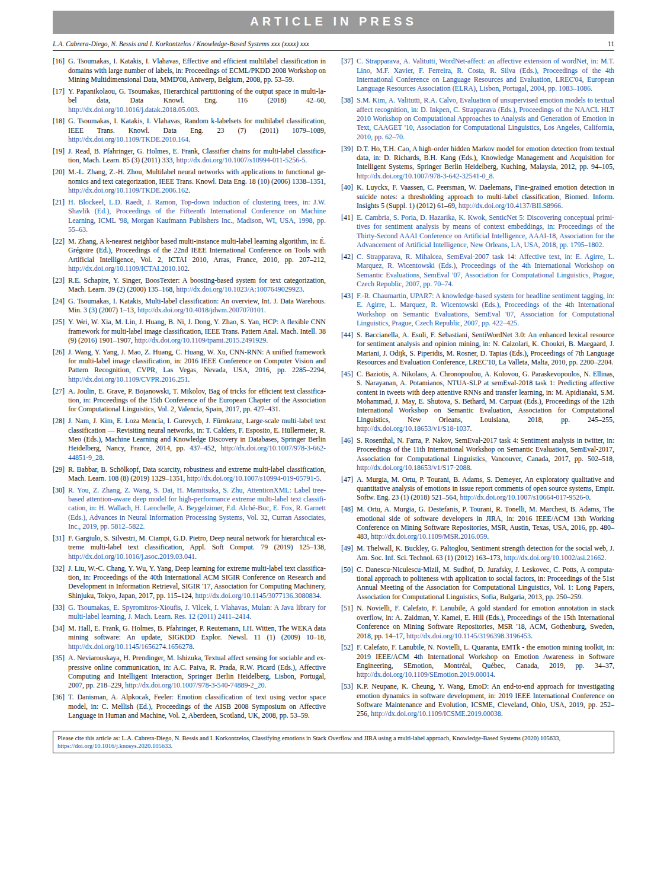ARTICLE IN PRESS
L.A. Cabrera-Diego, N. Bessis and I. Korkontzelos / Knowledge-Based Systems xxx (xxxx) xxx
11
[16] G. Tsoumakas, I. Katakis, I. Vlahavas, Effective and efficient multilabel classification in domains with large number of labels, in: Proceedings of ECML/PKDD 2008 Workshop on Mining Multidimensional Data, MMD'08, Antwerp, Belgium, 2008, pp. 53–59.
[17] Y. Papanikolaou, G. Tsoumakas, Hierarchical partitioning of the output space in multi-label data, Data Knowl. Eng. 116 (2018) 42–60, http://dx.doi.org/10.1016/j.datak.2018.05.003.
[18] G. Tsoumakas, I. Katakis, I. Vlahavas, Random k-labelsets for multilabel classification, IEEE Trans. Knowl. Data Eng. 23 (7) (2011) 1079–1089, http://dx.doi.org/10.1109/TKDE.2010.164.
[19] J. Read, B. Pfahringer, G. Holmes, E. Frank, Classifier chains for multi-label classification, Mach. Learn. 85 (3) (2011) 333, http://dx.doi.org/10.1007/s10994-011-5256-5.
[20] M.-L. Zhang, Z.-H. Zhou, Multilabel neural networks with applications to functional genomics and text categorization, IEEE Trans. Knowl. Data Eng. 18 (10) (2006) 1338–1351, http://dx.doi.org/10.1109/TKDE.2006.162.
[21] H. Blockeel, L.D. Raedt, J. Ramon, Top-down induction of clustering trees, in: J.W. Shavlik (Ed.), Proceedings of the Fifteenth International Conference on Machine Learning, ICML '98, Morgan Kaufmann Publishers Inc., Madison, WI, USA, 1998, pp. 55–63.
[22] M. Zhang, A k-nearest neighbor based multi-instance multi-label learning algorithm, in: É. Grégoire (Ed.), Proceedings of the 22nd IEEE International Conference on Tools with Artificial Intelligence, Vol. 2, ICTAI 2010, Arras, France, 2010, pp. 207–212, http://dx.doi.org/10.1109/ICTAI.2010.102.
[23] R.E. Schapire, Y. Singer, BoosTexter: A boosting-based system for text categorization, Mach. Learn. 39 (2) (2000) 135–168, http://dx.doi.org/10.1023/A:1007649029923.
[24] G. Tsoumakas, I. Katakis, Multi-label classification: An overview, Int. J. Data Warehous. Min. 3 (3) (2007) 1–13, http://dx.doi.org/10.4018/jdwm.2007070101.
[25] Y. Wei, W. Xia, M. Lin, J. Huang, B. Ni, J. Dong, Y. Zhao, S. Yan, HCP: A flexible CNN framework for multi-label image classification, IEEE Trans. Pattern Anal. Mach. Intell. 38 (9) (2016) 1901–1907, http://dx.doi.org/10.1109/tpami.2015.2491929.
[26] J. Wang, Y. Yang, J. Mao, Z. Huang, C. Huang, W. Xu, CNN-RNN: A unified framework for multi-label image classification, in: 2016 IEEE Conference on Computer Vision and Pattern Recognition, CVPR, Las Vegas, Nevada, USA, 2016, pp. 2285–2294, http://dx.doi.org/10.1109/CVPR.2016.251.
[27] A. Joulin, E. Grave, P. Bojanowski, T. Mikolov, Bag of tricks for efficient text classification, in: Proceedings of the 15th Conference of the European Chapter of the Association for Computational Linguistics, Vol. 2, Valencia, Spain, 2017, pp. 427–431.
[28] J. Nam, J. Kim, E. Loza Mencía, I. Gurevych, J. Fürnkranz, Large-scale multi-label text classification — Revisiting neural networks, in: T. Calders, F. Esposito, E. Hüllermeier, R. Meo (Eds.), Machine Learning and Knowledge Discovery in Databases, Springer Berlin Heidelberg, Nancy, France, 2014, pp. 437–452, http://dx.doi.org/10.1007/978-3-662-44851-9_28.
[29] R. Babbar, B. Schölkopf, Data scarcity, robustness and extreme multi-label classification, Mach. Learn. 108 (8) (2019) 1329–1351, http://dx.doi.org/10.1007/s10994-019-05791-5.
[30] R. You, Z. Zhang, Z. Wang, S. Dai, H. Mamitsuka, S. Zhu, AttentionXML: Label tree-based attention-aware deep model for high-performance extreme multi-label text classification, in: H. Wallach, H. Larochelle, A. Beygelzimer, F.d. Alché-Buc, E. Fox, R. Garnett (Eds.), Advances in Neural Information Processing Systems, Vol. 32, Curran Associates, Inc., 2019, pp. 5812–5822.
[31] F. Gargiulo, S. Silvestri, M. Ciampi, G.D. Pietro, Deep neural network for hierarchical extreme multi-label text classification, Appl. Soft Comput. 79 (2019) 125–138, http://dx.doi.org/10.1016/j.asoc.2019.03.041.
[32] J. Liu, W.-C. Chang, Y. Wu, Y. Yang, Deep learning for extreme multi-label text classification, in: Proceedings of the 40th International ACM SIGIR Conference on Research and Development in Information Retrieval, SIGIR '17, Association for Computing Machinery, Shinjuku, Tokyo, Japan, 2017, pp. 115–124, http://dx.doi.org/10.1145/3077136.3080834.
[33] G. Tsoumakas, E. Spyromitros-Xioufis, J. Vilcek, I. Vlahavas, Mulan: A Java library for multi-label learning, J. Mach. Learn. Res. 12 (2011) 2411–2414.
[34] M. Hall, E. Frank, G. Holmes, B. Pfahringer, P. Reutemann, I.H. Witten, The WEKA data mining software: An update, SIGKDD Explor. Newsl. 11 (1) (2009) 10–18, http://dx.doi.org/10.1145/1656274.1656278.
[35] A. Neviarouskaya, H. Prendinger, M. Ishizuka, Textual affect sensing for sociable and expressive online communication, in: A.C. Paiva, R. Prada, R.W. Picard (Eds.), Affective Computing and Intelligent Interaction, Springer Berlin Heidelberg, Lisbon, Portugal, 2007, pp. 218–229, http://dx.doi.org/10.1007/978-3-540-74889-2_20.
[36] T. Danisman, A. Alpkocak, Feeler: Emotion classification of text using vector space model, in: C. Mellish (Ed.), Proceedings of the AISB 2008 Symposium on Affective Language in Human and Machine, Vol. 2, Aberdeen, Scotland, UK, 2008, pp. 53–59.
[37] C. Strapparava, A. Valitutti, WordNet-affect: an affective extension of wordNet, in: M.T. Lino, M.F. Xavier, F. Ferreira, R. Costa, R. Silva (Eds.), Proceedings of the 4th International Conference on Language Resources and Evaluation, LREC'04, European Language Resources Association (ELRA), Lisbon, Portugal, 2004, pp. 1083–1086.
[38] S.M. Kim, A. Valitutti, R.A. Calvo, Evaluation of unsupervised emotion models to textual affect recognition, in: D. Inkpen, C. Strapparava (Eds.), Proceedings of the NAACL HLT 2010 Workshop on Computational Approaches to Analysis and Generation of Emotion in Text, CAAGET '10, Association for Computational Linguistics, Los Angeles, California, 2010, pp. 62–70.
[39] D.T. Ho, T.H. Cao, A high-order hidden Markov model for emotion detection from textual data, in: D. Richards, B.H. Kang (Eds.), Knowledge Management and Acquisition for Intelligent Systems, Springer Berlin Heidelberg, Kuching, Malaysia, 2012, pp. 94–105, http://dx.doi.org/10.1007/978-3-642-32541-0_8.
[40] K. Luyckx, F. Vaassen, C. Peersman, W. Daelemans, Fine-grained emotion detection in suicide notes: a thresholding approach to multi-label classification, Biomed. Inform. Insights 5 (Suppl. 1) (2012) 61–69, http://dx.doi.org/10.4137/BII.S8966.
[41] E. Cambria, S. Poria, D. Hazarika, K. Kwok, SenticNet 5: Discovering conceptual primitives for sentiment analysis by means of context embeddings, in: Proceedings of the Thirty-Second AAAI Conference on Artificial Intelligence, AAAI-18, Association for the Advancement of Artificial Intelligence, New Orleans, LA, USA, 2018, pp. 1795–1802.
[42] C. Strapparava, R. Mihalcea, SemEval-2007 task 14: Affective text, in: E. Agirre, L. Marquez, R. Wicentowski (Eds.), Proceedings of the 4th International Workshop on Semantic Evaluations, SemEval '07, Association for Computational Linguistics, Prague, Czech Republic, 2007, pp. 70–74.
[43] F.-R. Chaumartin, UPAR7: A knowledge-based system for headline sentiment tagging, in: E. Agirre, L. Marquez, R. Wicentowski (Eds.), Proceedings of the 4th International Workshop on Semantic Evaluations, SemEval '07, Association for Computational Linguistics, Prague, Czech Republic, 2007, pp. 422–425.
[44] S. Baccianella, A. Esuli, F. Sebastiani, SentiWordNet 3.0: An enhanced lexical resource for sentiment analysis and opinion mining, in: N. Calzolari, K. Choukri, B. Maegaard, J. Mariani, J. Odijk, S. Piperidis, M. Rosner, D. Tapias (Eds.), Proceedings of 7th Language Resources and Evaluation Conference, LREC'10, La Valleta, Malta, 2010, pp. 2200–2204.
[45] C. Baziotis, A. Nikolaos, A. Chronopoulou, A. Kolovou, G. Paraskevopoulos, N. Ellinas, S. Narayanan, A. Potamianos, NTUA-SLP at semEval-2018 task 1: Predicting affective content in tweets with deep attentive RNNs and transfer learning, in: M. Apidianaki, S.M. Mohammad, J. May, E. Shutova, S. Bethard, M. Carpuat (Eds.), Proceedings of the 12th International Workshop on Semantic Evaluation, Association for Computational Linguistics, New Orleans, Louisiana, 2018, pp. 245–255, http://dx.doi.org/10.18653/v1/S18-1037.
[46] S. Rosenthal, N. Farra, P. Nakov, SemEval-2017 task 4: Sentiment analysis in twitter, in: Proceedings of the 11th International Workshop on Semantic Evaluation, SemEval-2017, Association for Computational Linguistics, Vancouver, Canada, 2017, pp. 502–518, http://dx.doi.org/10.18653/v1/S17-2088.
[47] A. Murgia, M. Ortu, P. Tourani, B. Adams, S. Demeyer, An exploratory qualitative and quantitative analysis of emotions in issue report comments of open source systems, Empir. Softw. Eng. 23 (1) (2018) 521–564, http://dx.doi.org/10.1007/s10664-017-9526-0.
[48] M. Ortu, A. Murgia, G. Destefanis, P. Tourani, R. Tonelli, M. Marchesi, B. Adams, The emotional side of software developers in JIRA, in: 2016 IEEE/ACM 13th Working Conference on Mining Software Repositories, MSR, Austin, Texas, USA, 2016, pp. 480–483, http://dx.doi.org/10.1109/MSR.2016.059.
[49] M. Thelwall, K. Buckley, G. Paltoglou, Sentiment strength detection for the social web, J. Am. Soc. Inf. Sci. Technol. 63 (1) (2012) 163–173, http://dx.doi.org/10.1002/asi.21662.
[50] C. Danescu-Niculescu-Mizil, M. Sudhof, D. Jurafsky, J. Leskovec, C. Potts, A computational approach to politeness with application to social factors, in: Proceedings of the 51st Annual Meeting of the Association for Computational Linguistics, Vol. 1: Long Papers, Association for Computational Linguistics, Sofia, Bulgaria, 2013, pp. 250–259.
[51] N. Novielli, F. Calefato, F. Lanubile, A gold standard for emotion annotation in stack overflow, in: A. Zaidman, Y. Kamei, E. Hill (Eds.), Proceedings of the 15th International Conference on Mining Software Repositories, MSR '18, ACM, Gothenburg, Sweden, 2018, pp. 14–17, http://dx.doi.org/10.1145/3196398.3196453.
[52] F. Calefato, F. Lanubile, N. Novielli, L. Quaranta, EMTk - the emotion mining toolkit, in: 2019 IEEE/ACM 4th International Workshop on Emotion Awareness in Software Engineering, SEmotion, Montréal, Québec, Canada, 2019, pp. 34–37, http://dx.doi.org/10.1109/SEmotion.2019.00014.
[53] K.P. Neupane, K. Cheung, Y. Wang, EmoD: An end-to-end approach for investigating emotion dynamics in software development, in: 2019 IEEE International Conference on Software Maintenance and Evolution, ICSME, Cleveland, Ohio, USA, 2019, pp. 252–256, http://dx.doi.org/10.1109/ICSME.2019.00038.
Please cite this article as: L.A. Cabrera-Diego, N. Bessis and I. Korkontzelos, Classifying emotions in Stack Overflow and JIRA using a multi-label approach, Knowledge-Based Systems (2020) 105633, https://doi.org/10.1016/j.knosys.2020.105633.